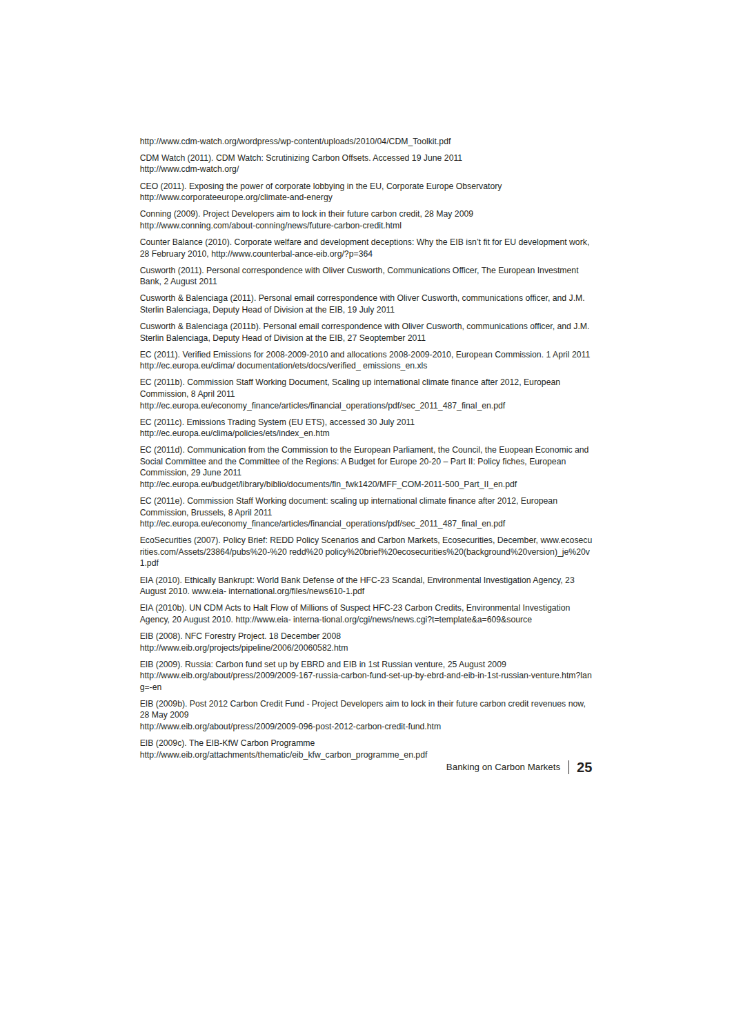http://www.cdm-watch.org/wordpress/wp-content/uploads/2010/04/CDM_Toolkit.pdf
CDM Watch (2011). CDM Watch: Scrutinizing Carbon Offsets. Accessed 19 June 2011
http://www.cdm-watch.org/
CEO (2011). Exposing the power of corporate lobbying in the EU, Corporate Europe Observatory
http://www.corporateeurope.org/climate-and-energy
Conning (2009). Project Developers aim to lock in their future carbon credit, 28 May 2009
http://www.conning.com/about-conning/news/future-carbon-credit.html
Counter Balance (2010). Corporate welfare and development deceptions: Why the EIB isn’t fit for EU development work, 28 February 2010, http://www.counterbal-ance-eib.org/?p=364
Cusworth (2011). Personal correspondence with Oliver Cusworth, Communications Officer, The European Investment Bank, 2 August 2011
Cusworth & Balenciaga (2011). Personal email correspondence with Oliver Cusworth, communications officer, and J.M. Sterlin Balenciaga, Deputy Head of Division at the EIB, 19 July 2011
Cusworth & Balenciaga (2011b). Personal email correspondence with Oliver Cusworth, communications officer, and J.M. Sterlin Balenciaga, Deputy Head of Division at the EIB, 27 Seoptember 2011
EC (2011). Verified Emissions for 2008-2009-2010 and allocations 2008-2009-2010, European Commission. 1 April 2011
http://ec.europa.eu/clima/ documentation/ets/docs/verified_ emissions_en.xls
EC (2011b). Commission Staff Working Document, Scaling up international climate finance after 2012, European Commission, 8 April 2011
http://ec.europa.eu/economy_finance/articles/financial_operations/pdf/sec_2011_487_final_en.pdf
EC (2011c). Emissions Trading System (EU ETS), accessed 30 July 2011
http://ec.europa.eu/clima/policies/ets/index_en.htm
EC (2011d). Communication from the Commission to the European Parliament, the Council, the Euopean Economic and Social Committee and the Committee of the Regions: A Budget for Europe 20-20 – Part II: Policy fiches, European Commission, 29 June 2011
http://ec.europa.eu/budget/library/biblio/documents/fin_fwk1420/MFF_COM-2011-500_Part_II_en.pdf
EC (2011e). Commission Staff Working document: scaling up international climate finance after 2012, European Commission, Brussels, 8 April 2011
http://ec.europa.eu/economy_finance/articles/financial_operations/pdf/sec_2011_487_final_en.pdf
EcoSecurities (2007). Policy Brief: REDD Policy Scenarios and Carbon Markets, Ecosecurities, December, www.ecosecurities.com/Assets/23864/pubs%20-%20 redd%20 policy%20brief%20ecosecurities%20(background%20version)_je%20v1.pdf
EIA (2010). Ethically Bankrupt: World Bank Defense of the HFC-23 Scandal, Environmental Investigation Agency, 23 August 2010. www.eia- international.org/files/news610-1.pdf
EIA (2010b). UN CDM Acts to Halt Flow of Millions of Suspect HFC-23 Carbon Credits, Environmental Investigation Agency, 20 August 2010. http://www.eia- interna-tional.org/cgi/news/news.cgi?t=template&a=609&source
EIB (2008). NFC Forestry Project. 18 December 2008
http://www.eib.org/projects/pipeline/2006/20060582.htm
EIB (2009). Russia: Carbon fund set up by EBRD and EIB in 1st Russian venture, 25 August 2009
http://www.eib.org/about/press/2009/2009-167-russia-carbon-fund-set-up-by-ebrd-and-eib-in-1st-russian-venture.htm?lang=-en
EIB (2009b). Post 2012 Carbon Credit Fund - Project Developers aim to lock in their future carbon credit revenues now, 28 May 2009
http://www.eib.org/about/press/2009/2009-096-post-2012-carbon-credit-fund.htm
EIB (2009c). The EIB-KfW Carbon Programme
http://www.eib.org/attachments/thematic/eib_kfw_carbon_programme_en.pdf
Banking on Carbon Markets 25